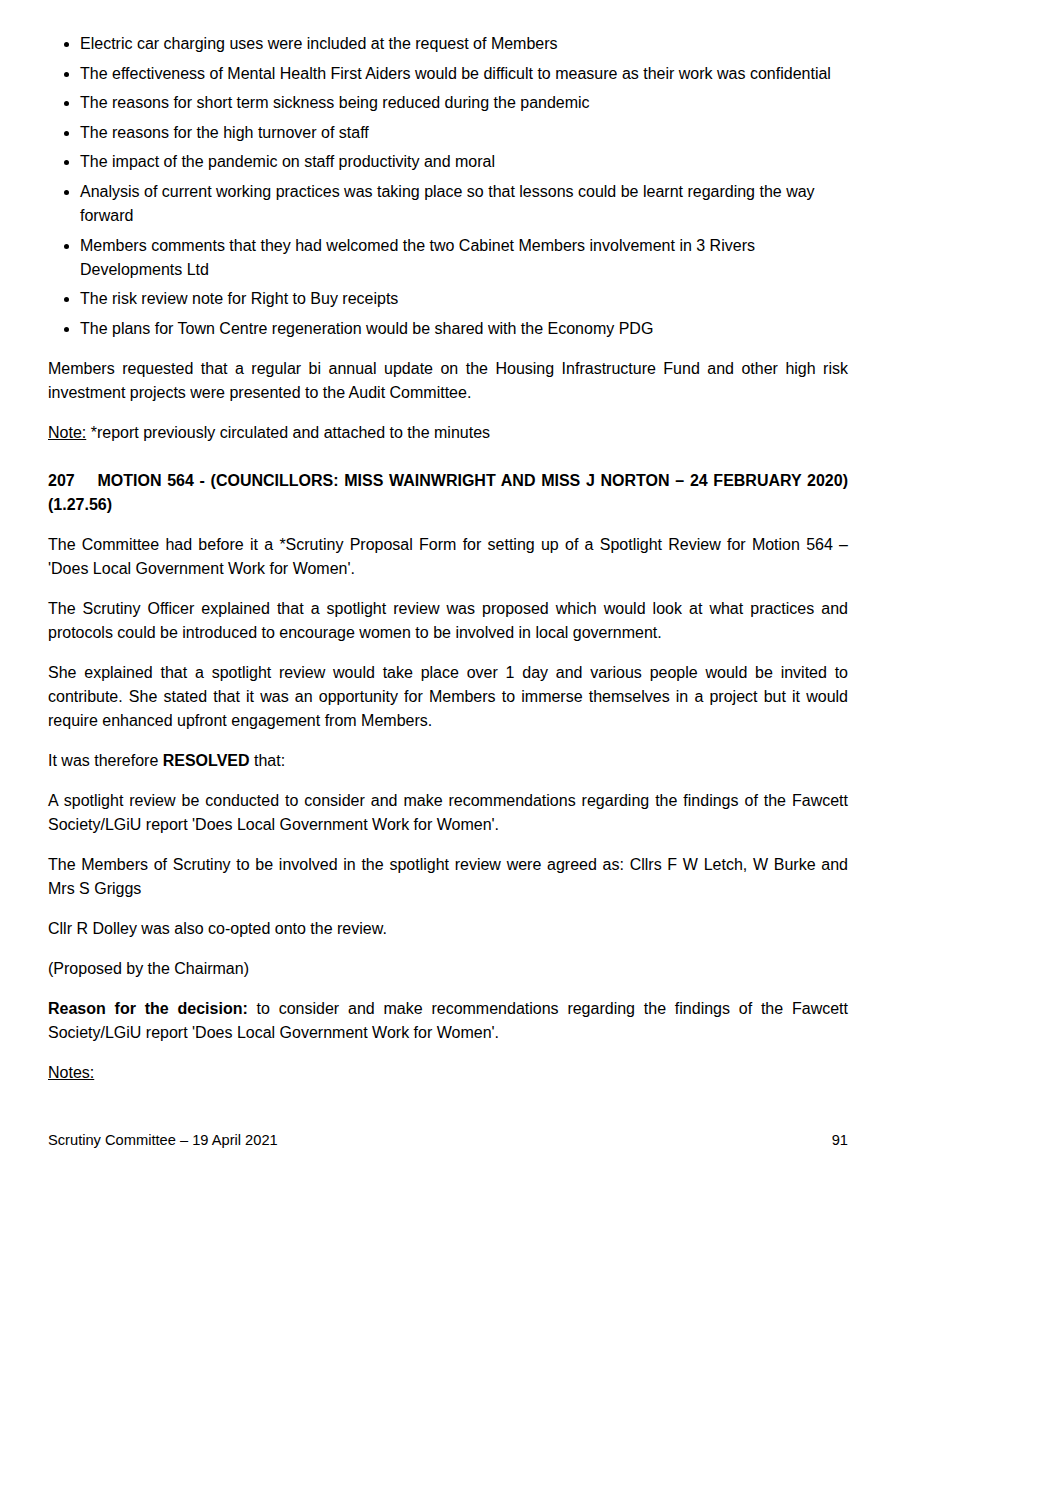Electric car charging uses were included at the request of Members
The effectiveness of Mental Health First Aiders would be difficult to measure as their work was confidential
The reasons for short term sickness being reduced during the pandemic
The reasons for the high turnover of staff
The impact of the pandemic on staff productivity and moral
Analysis of current working practices was taking place so that lessons could be learnt regarding the way forward
Members comments that they had welcomed the two Cabinet Members involvement in 3 Rivers Developments Ltd
The risk review note for Right to Buy receipts
The plans for Town Centre regeneration would be shared with the Economy PDG
Members requested that a regular bi annual update on the Housing Infrastructure Fund and other high risk investment projects were presented to the Audit Committee.
Note: *report previously circulated and attached to the minutes
207 MOTION 564 - (COUNCILLORS: MISS WAINWRIGHT AND MISS J NORTON – 24 FEBRUARY 2020) (1.27.56)
The Committee had before it a *Scrutiny Proposal Form for setting up of a Spotlight Review for Motion 564 – 'Does Local Government Work for Women'.
The Scrutiny Officer explained that a spotlight review was proposed which would look at what practices and protocols could be introduced to encourage women to be involved in local government.
She explained that a spotlight review would take place over 1 day and various people would be invited to contribute. She stated that it was an opportunity for Members to immerse themselves in a project but it would require enhanced upfront engagement from Members.
It was therefore RESOLVED that:
A spotlight review be conducted to consider and make recommendations regarding the findings of the Fawcett Society/LGiU report 'Does Local Government Work for Women'.
The Members of Scrutiny to be involved in the spotlight review were agreed as: Cllrs F W Letch, W Burke and Mrs S Griggs
Cllr R Dolley was also co-opted onto the review.
(Proposed by the Chairman)
Reason for the decision: to consider and make recommendations regarding the findings of the Fawcett Society/LGiU report 'Does Local Government Work for Women'.
Notes:
Scrutiny Committee – 19 April 2021 91